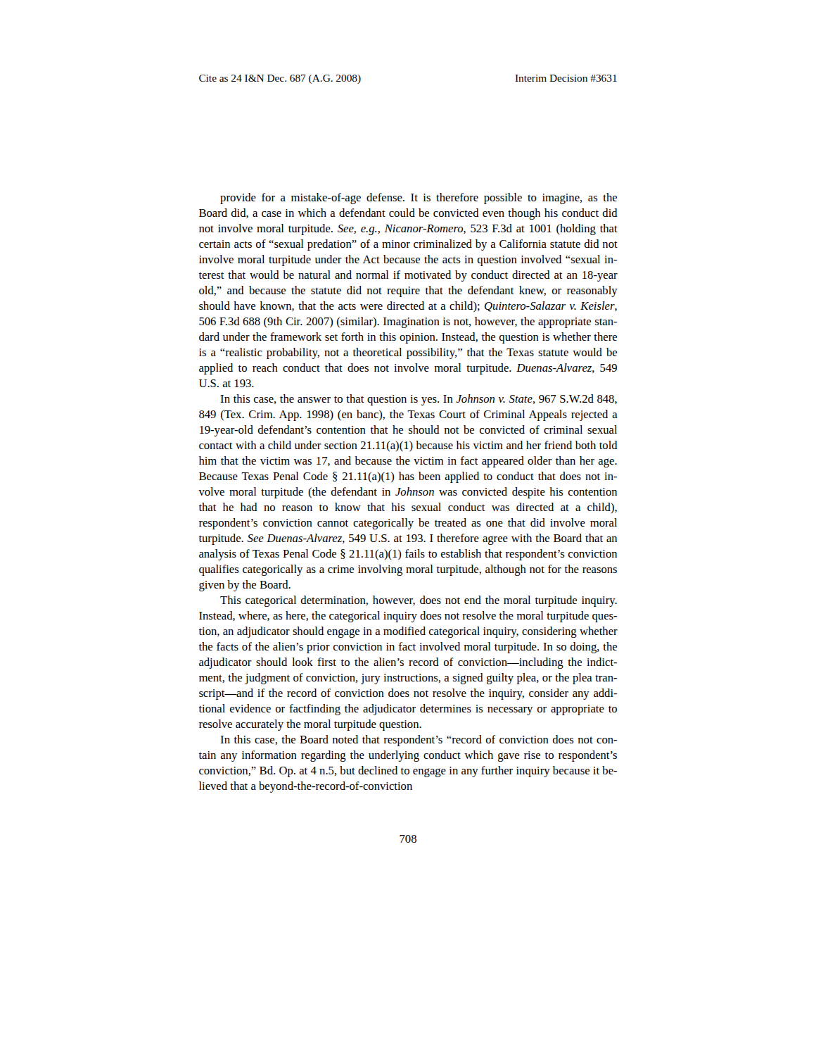Cite as 24 I&N Dec. 687 (A.G. 2008)
Interim Decision #3631
provide for a mistake-of-age defense. It is therefore possible to imagine, as the Board did, a case in which a defendant could be convicted even though his conduct did not involve moral turpitude. See, e.g., Nicanor-Romero, 523 F.3d at 1001 (holding that certain acts of “sexual predation” of a minor criminalized by a California statute did not involve moral turpitude under the Act because the acts in question involved “sexual interest that would be natural and normal if motivated by conduct directed at an 18-year old,” and because the statute did not require that the defendant knew, or reasonably should have known, that the acts were directed at a child); Quintero-Salazar v. Keisler, 506 F.3d 688 (9th Cir. 2007) (similar). Imagination is not, however, the appropriate standard under the framework set forth in this opinion. Instead, the question is whether there is a “realistic probability, not a theoretical possibility,” that the Texas statute would be applied to reach conduct that does not involve moral turpitude. Duenas-Alvarez, 549 U.S. at 193.
In this case, the answer to that question is yes. In Johnson v. State, 967 S.W.2d 848, 849 (Tex. Crim. App. 1998) (en banc), the Texas Court of Criminal Appeals rejected a 19-year-old defendant’s contention that he should not be convicted of criminal sexual contact with a child under section 21.11(a)(1) because his victim and her friend both told him that the victim was 17, and because the victim in fact appeared older than her age. Because Texas Penal Code § 21.11(a)(1) has been applied to conduct that does not involve moral turpitude (the defendant in Johnson was convicted despite his contention that he had no reason to know that his sexual conduct was directed at a child), respondent’s conviction cannot categorically be treated as one that did involve moral turpitude. See Duenas-Alvarez, 549 U.S. at 193. I therefore agree with the Board that an analysis of Texas Penal Code § 21.11(a)(1) fails to establish that respondent’s conviction qualifies categorically as a crime involving moral turpitude, although not for the reasons given by the Board.
This categorical determination, however, does not end the moral turpitude inquiry. Instead, where, as here, the categorical inquiry does not resolve the moral turpitude question, an adjudicator should engage in a modified categorical inquiry, considering whether the facts of the alien’s prior conviction in fact involved moral turpitude. In so doing, the adjudicator should look first to the alien’s record of conviction—including the indictment, the judgment of conviction, jury instructions, a signed guilty plea, or the plea transcript—and if the record of conviction does not resolve the inquiry, consider any additional evidence or factfinding the adjudicator determines is necessary or appropriate to resolve accurately the moral turpitude question.
In this case, the Board noted that respondent’s “record of conviction does not contain any information regarding the underlying conduct which gave rise to respondent’s conviction,” Bd. Op. at 4 n.5, but declined to engage in any further inquiry because it believed that a beyond-the-record-of-conviction
708